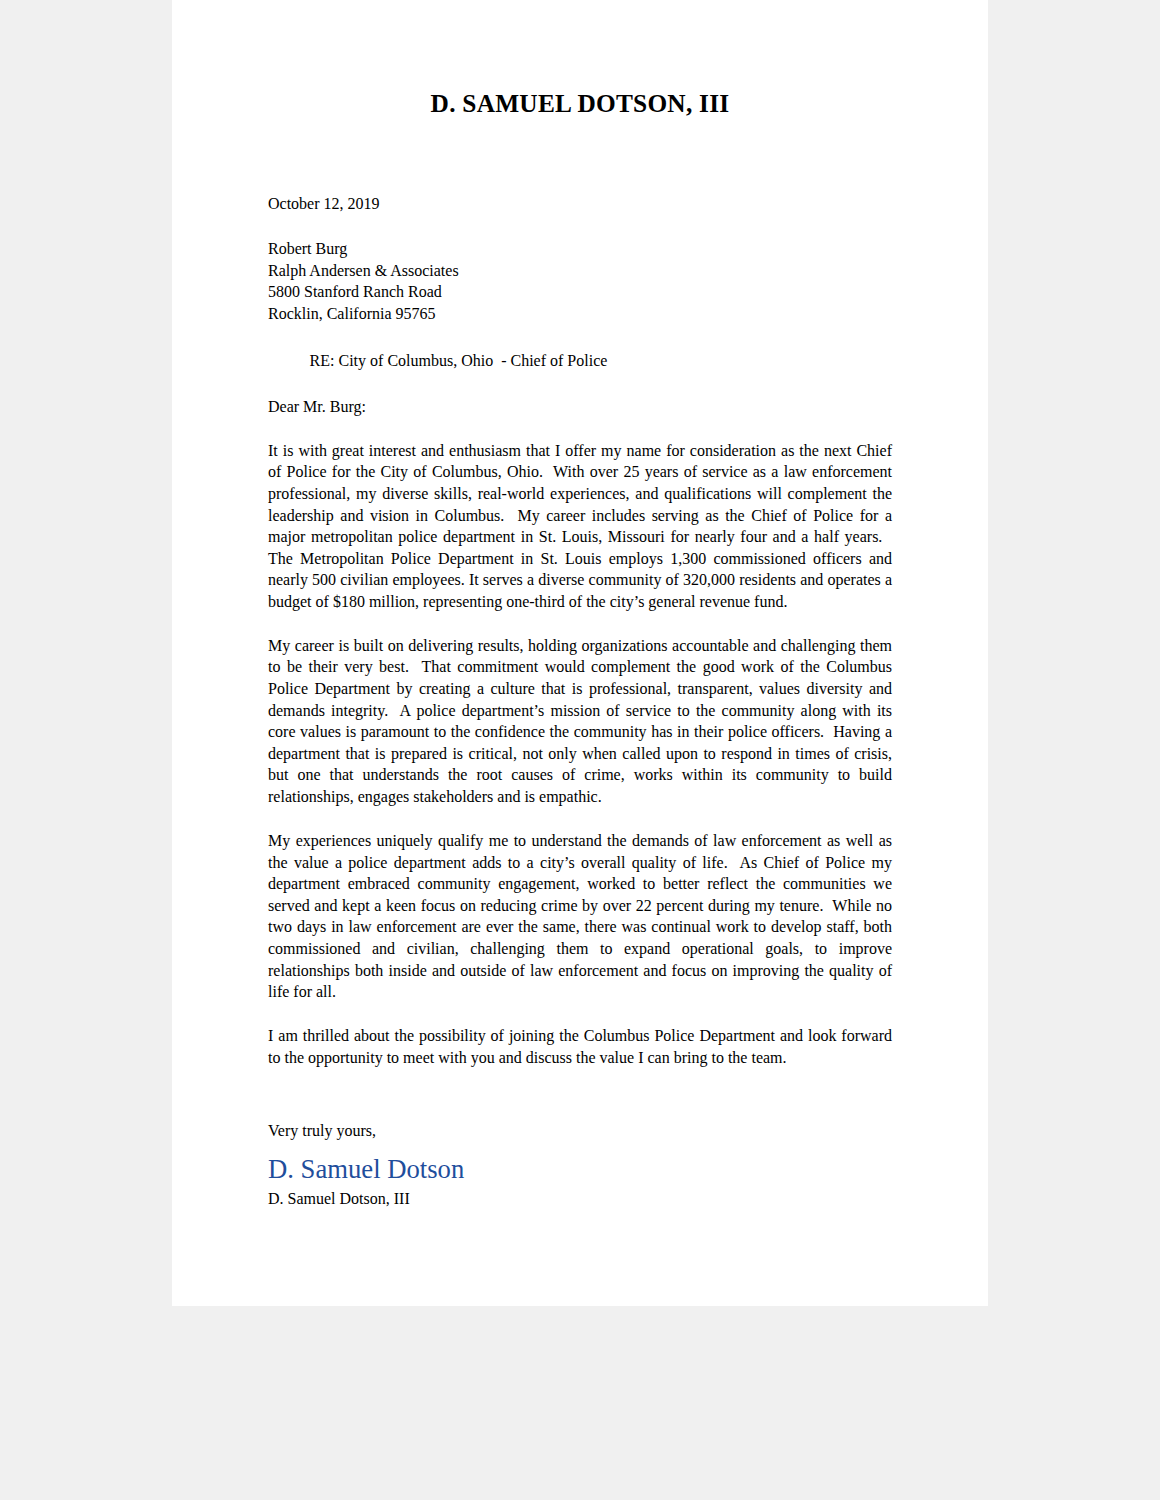D. SAMUEL DOTSON, III
October 12, 2019
Robert Burg
Ralph Andersen & Associates
5800 Stanford Ranch Road
Rocklin, California 95765
RE: City of Columbus, Ohio - Chief of Police
Dear Mr. Burg:
It is with great interest and enthusiasm that I offer my name for consideration as the next Chief of Police for the City of Columbus, Ohio. With over 25 years of service as a law enforcement professional, my diverse skills, real-world experiences, and qualifications will complement the leadership and vision in Columbus. My career includes serving as the Chief of Police for a major metropolitan police department in St. Louis, Missouri for nearly four and a half years. The Metropolitan Police Department in St. Louis employs 1,300 commissioned officers and nearly 500 civilian employees. It serves a diverse community of 320,000 residents and operates a budget of $180 million, representing one-third of the city’s general revenue fund.
My career is built on delivering results, holding organizations accountable and challenging them to be their very best. That commitment would complement the good work of the Columbus Police Department by creating a culture that is professional, transparent, values diversity and demands integrity. A police department’s mission of service to the community along with its core values is paramount to the confidence the community has in their police officers. Having a department that is prepared is critical, not only when called upon to respond in times of crisis, but one that understands the root causes of crime, works within its community to build relationships, engages stakeholders and is empathic.
My experiences uniquely qualify me to understand the demands of law enforcement as well as the value a police department adds to a city’s overall quality of life. As Chief of Police my department embraced community engagement, worked to better reflect the communities we served and kept a keen focus on reducing crime by over 22 percent during my tenure. While no two days in law enforcement are ever the same, there was continual work to develop staff, both commissioned and civilian, challenging them to expand operational goals, to improve relationships both inside and outside of law enforcement and focus on improving the quality of life for all.
I am thrilled about the possibility of joining the Columbus Police Department and look forward to the opportunity to meet with you and discuss the value I can bring to the team.
Very truly yours,
D. Samuel Dotson
D. Samuel Dotson, III